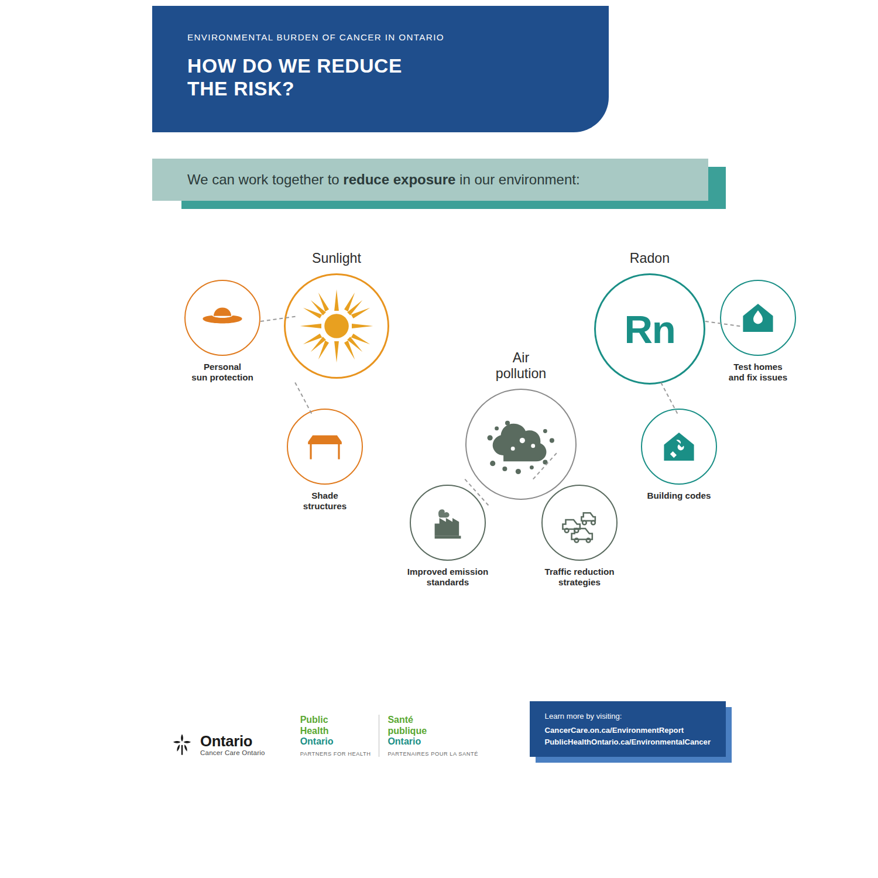Environmental Burden of Cancer in Ontario
How do we reduce
the risk?
We can work together to reduce exposure in our environment:
Sunlight
Personal
sun protection
Shade
structures
Air
pollution
Improved emission
standards
Traffic reduction
strategies
Radon
Rn
Test homes
and fix issues
Building codes
Ontario
Cancer Care Ontario
Public
Health
Ontario
Partners for Health
Santé
publique
Ontario
Partenaires pour la santé
Learn more by visiting:
CancerCare.on.ca/EnvironmentReport PublicHealthOntario.ca/EnvironmentalCancer